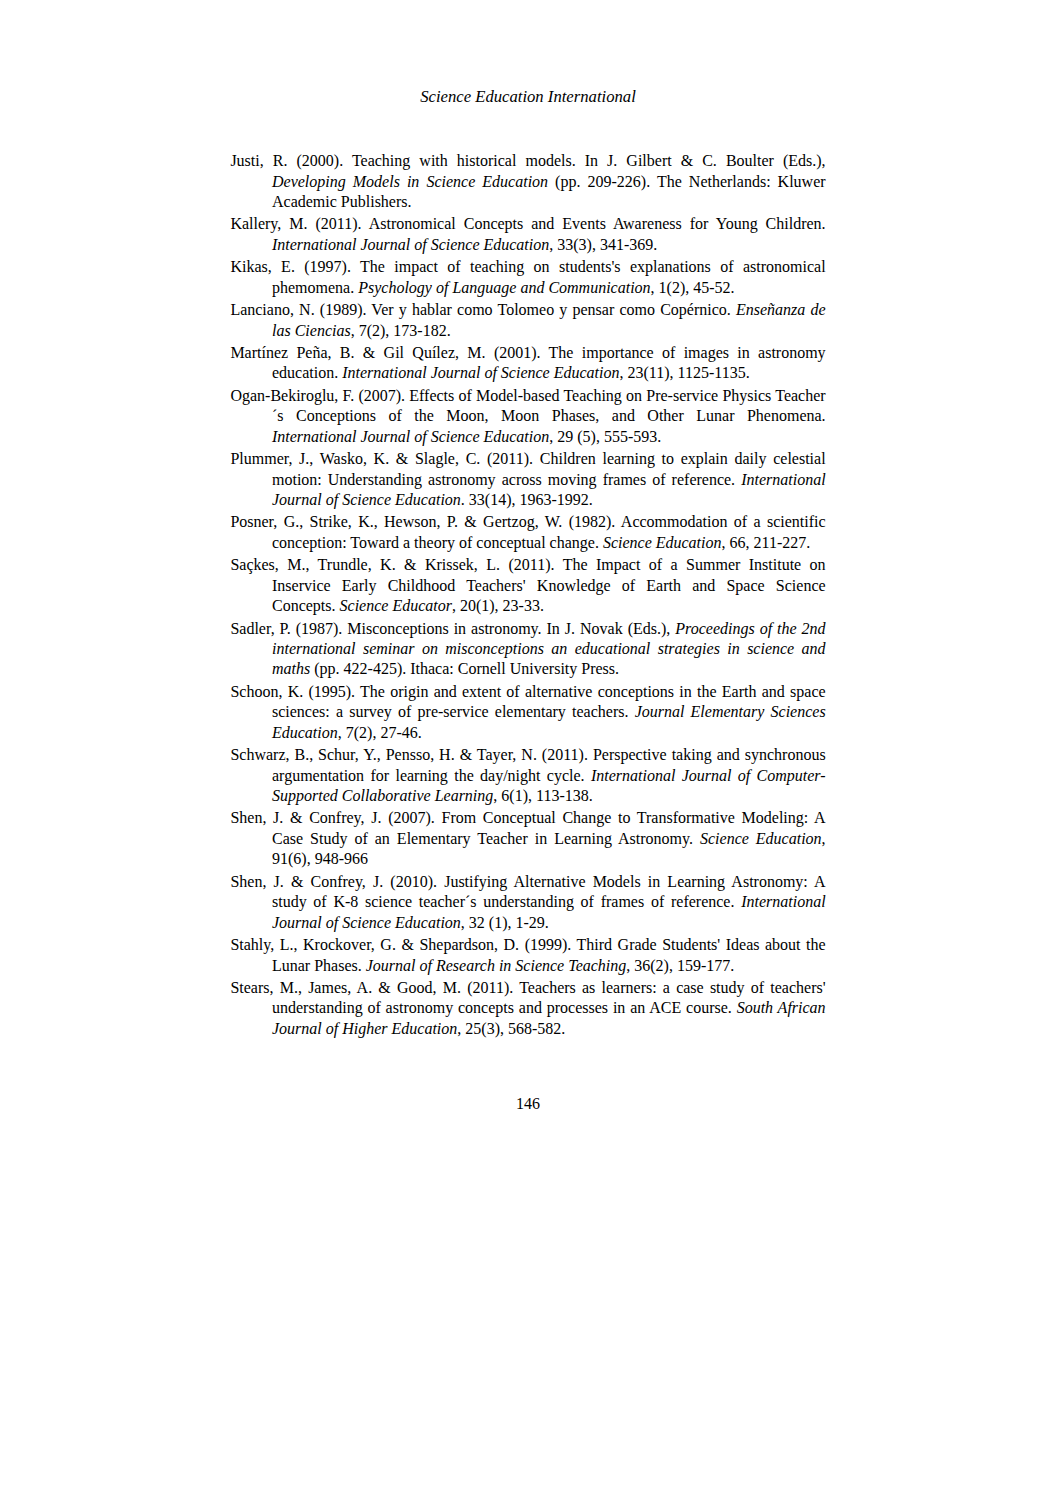Science Education International
Justi, R. (2000). Teaching with historical models. In J. Gilbert & C. Boulter (Eds.), Developing Models in Science Education (pp. 209-226). The Netherlands: Kluwer Academic Publishers.
Kallery, M. (2011). Astronomical Concepts and Events Awareness for Young Children. International Journal of Science Education, 33(3), 341-369.
Kikas, E. (1997). The impact of teaching on students's explanations of astronomical phemomena. Psychology of Language and Communication, 1(2), 45-52.
Lanciano, N. (1989). Ver y hablar como Tolomeo y pensar como Copérnico. Enseñanza de las Ciencias, 7(2), 173-182.
Martínez Peña, B. & Gil Quílez, M. (2001). The importance of images in astronomy education. International Journal of Science Education, 23(11), 1125-1135.
Ogan-Bekiroglu, F. (2007). Effects of Model-based Teaching on Pre-service Physics Teacher´s Conceptions of the Moon, Moon Phases, and Other Lunar Phenomena. International Journal of Science Education, 29 (5), 555-593.
Plummer, J., Wasko, K. & Slagle, C. (2011). Children learning to explain daily celestial motion: Understanding astronomy across moving frames of reference. International Journal of Science Education. 33(14), 1963-1992.
Posner, G., Strike, K., Hewson, P. & Gertzog, W. (1982). Accommodation of a scientific conception: Toward a theory of conceptual change. Science Education, 66, 211-227.
Saçkes, M., Trundle, K. & Krissek, L. (2011). The Impact of a Summer Institute on Inservice Early Childhood Teachers' Knowledge of Earth and Space Science Concepts. Science Educator, 20(1), 23-33.
Sadler, P. (1987). Misconceptions in astronomy. In J. Novak (Eds.), Proceedings of the 2nd international seminar on misconceptions an educational strategies in science and maths (pp. 422-425). Ithaca: Cornell University Press.
Schoon, K. (1995). The origin and extent of alternative conceptions in the Earth and space sciences: a survey of pre-service elementary teachers. Journal Elementary Sciences Education, 7(2), 27-46.
Schwarz, B., Schur, Y., Pensso, H. & Tayer, N. (2011). Perspective taking and synchronous argumentation for learning the day/night cycle. International Journal of Computer-Supported Collaborative Learning, 6(1), 113-138.
Shen, J. & Confrey, J. (2007). From Conceptual Change to Transformative Modeling: A Case Study of an Elementary Teacher in Learning Astronomy. Science Education, 91(6), 948-966
Shen, J. & Confrey, J. (2010). Justifying Alternative Models in Learning Astronomy: A study of K-8 science teacher´s understanding of frames of reference. International Journal of Science Education, 32 (1), 1-29.
Stahly, L., Krockover, G. & Shepardson, D. (1999). Third Grade Students' Ideas about the Lunar Phases. Journal of Research in Science Teaching, 36(2), 159-177.
Stears, M., James, A. & Good, M. (2011). Teachers as learners: a case study of teachers' understanding of astronomy concepts and processes in an ACE course. South African Journal of Higher Education, 25(3), 568-582.
146